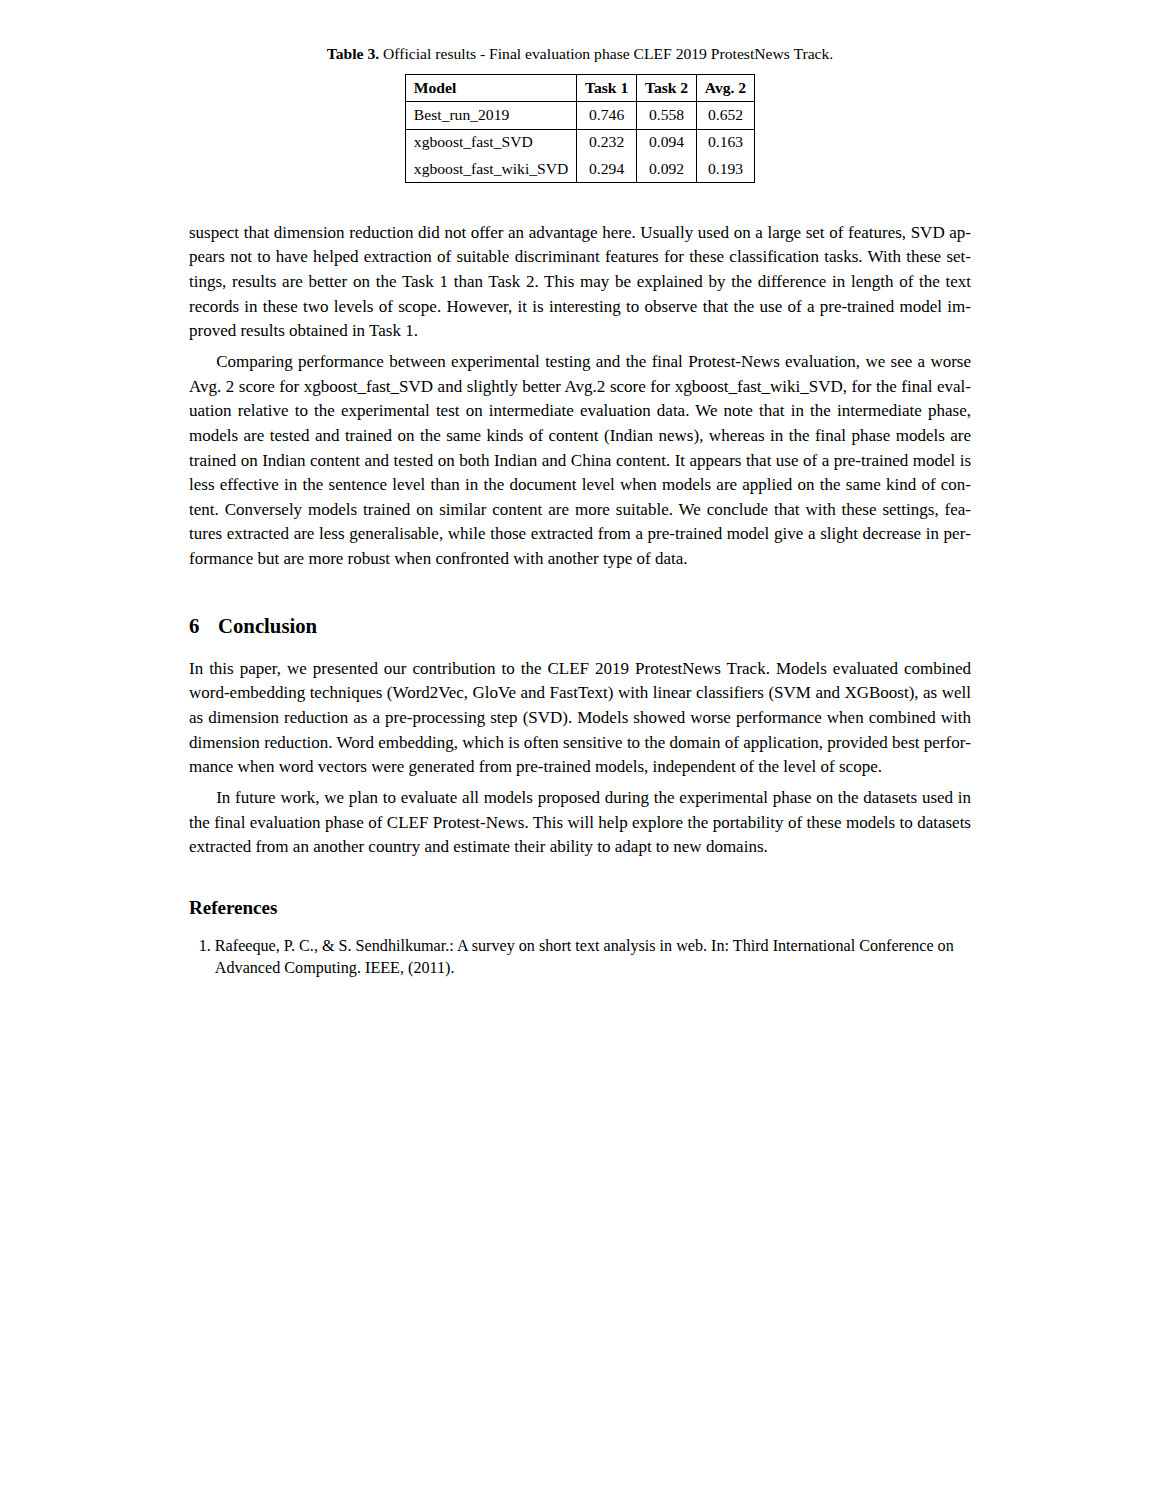Table 3. Official results - Final evaluation phase CLEF 2019 ProtestNews Track.
| Model | Task 1 | Task 2 | Avg. 2 |
| --- | --- | --- | --- |
| Best_run_2019 | 0.746 | 0.558 | 0.652 |
| xgboost_fast_SVD | 0.232 | 0.094 | 0.163 |
| xgboost_fast_wiki_SVD | 0.294 | 0.092 | 0.193 |
suspect that dimension reduction did not offer an advantage here. Usually used on a large set of features, SVD appears not to have helped extraction of suitable discriminant features for these classification tasks. With these settings, results are better on the Task 1 than Task 2. This may be explained by the difference in length of the text records in these two levels of scope. However, it is interesting to observe that the use of a pre-trained model improved results obtained in Task 1.
Comparing performance between experimental testing and the final Protest-News evaluation, we see a worse Avg. 2 score for xgboost_fast_SVD and slightly better Avg.2 score for xgboost_fast_wiki_SVD, for the final evaluation relative to the experimental test on intermediate evaluation data. We note that in the intermediate phase, models are tested and trained on the same kinds of content (Indian news), whereas in the final phase models are trained on Indian content and tested on both Indian and China content. It appears that use of a pre-trained model is less effective in the sentence level than in the document level when models are applied on the same kind of content. Conversely models trained on similar content are more suitable. We conclude that with these settings, features extracted are less generalisable, while those extracted from a pre-trained model give a slight decrease in performance but are more robust when confronted with another type of data.
6 Conclusion
In this paper, we presented our contribution to the CLEF 2019 ProtestNews Track. Models evaluated combined word-embedding techniques (Word2Vec, GloVe and FastText) with linear classifiers (SVM and XGBoost), as well as dimension reduction as a pre-processing step (SVD). Models showed worse performance when combined with dimension reduction. Word embedding, which is often sensitive to the domain of application, provided best performance when word vectors were generated from pre-trained models, independent of the level of scope.
In future work, we plan to evaluate all models proposed during the experimental phase on the datasets used in the final evaluation phase of CLEF Protest-News. This will help explore the portability of these models to datasets extracted from an another country and estimate their ability to adapt to new domains.
References
Rafeeque, P. C., & S. Sendhilkumar.: A survey on short text analysis in web. In: Third International Conference on Advanced Computing. IEEE, (2011).